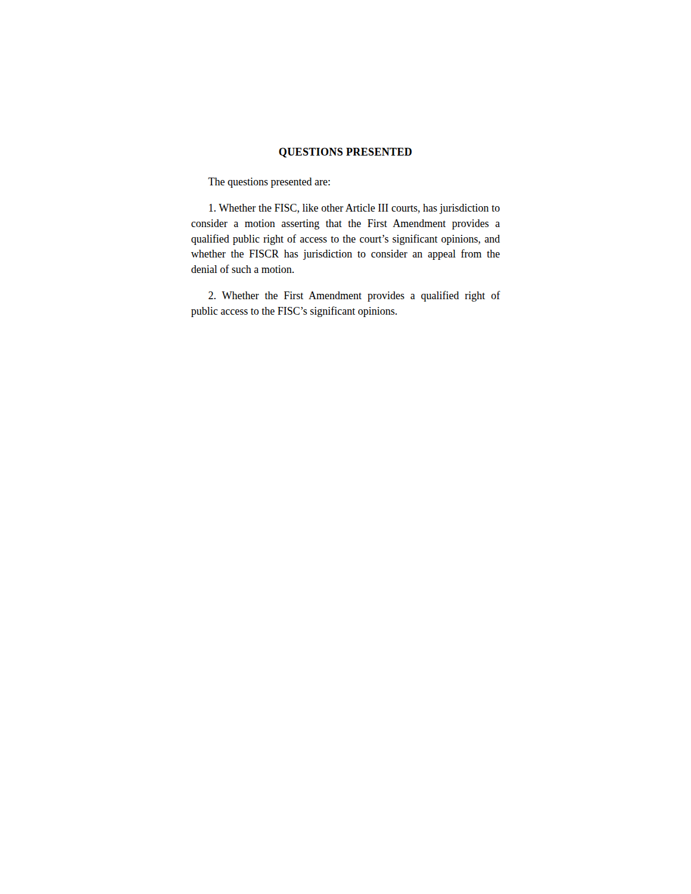QUESTIONS PRESENTED
The questions presented are:
1. Whether the FISC, like other Article III courts, has jurisdiction to consider a motion asserting that the First Amendment provides a qualified public right of access to the court’s significant opinions, and whether the FISCR has jurisdiction to consider an appeal from the denial of such a motion.
2. Whether the First Amendment provides a qualified right of public access to the FISC’s significant opinions.